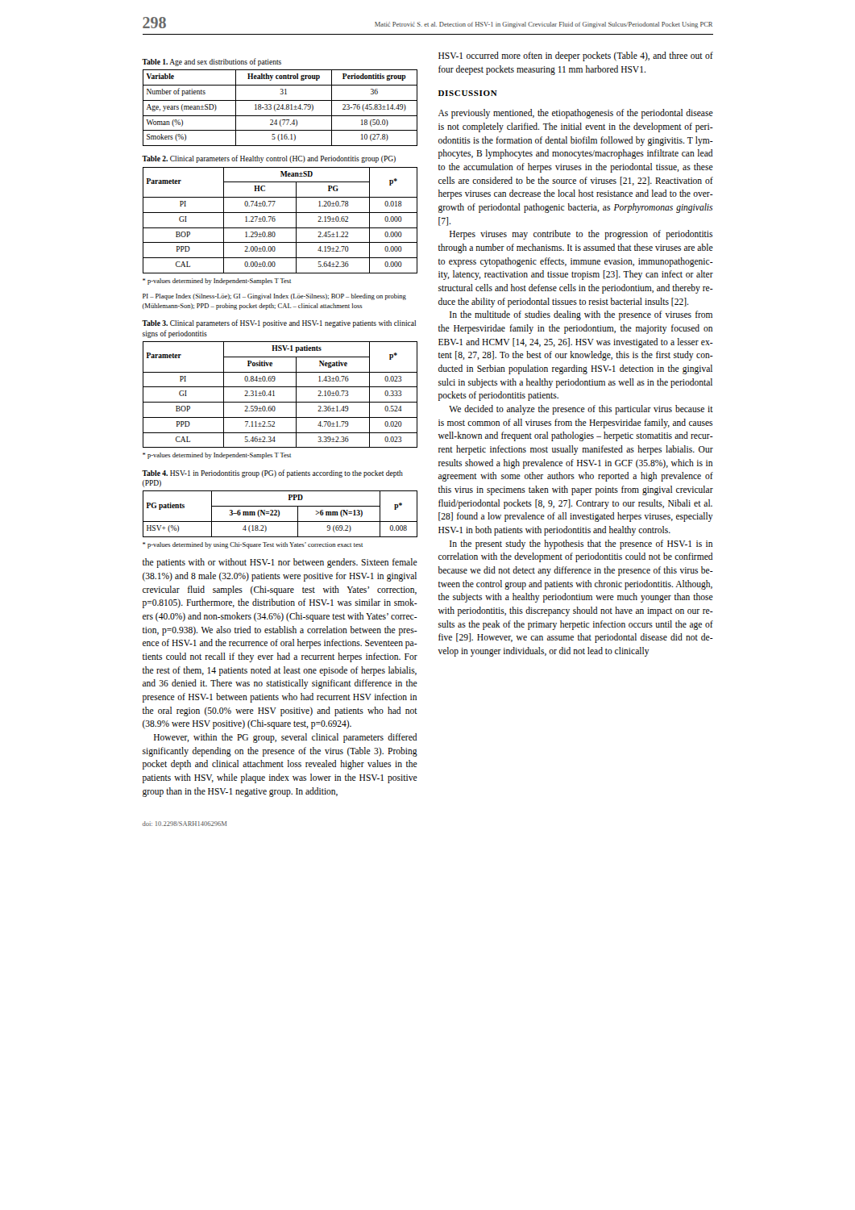298
Matić Petrović S. et al. Detection of HSV-1 in Gingival Crevicular Fluid of Gingival Sulcus/Periodontal Pocket Using PCR
Table 1. Age and sex distributions of patients
| Variable | Healthy control group | Periodontitis group |
| --- | --- | --- |
| Number of patients | 31 | 36 |
| Age, years (mean±SD) | 18-33 (24.81±4.79) | 23-76 (45.83±14.49) |
| Woman (%) | 24 (77.4) | 18 (50.0) |
| Smokers (%) | 5 (16.1) | 10 (27.8) |
Table 2. Clinical parameters of Healthy control (HC) and Periodontitis group (PG)
| Parameter | Mean±SD | p* |
| --- | --- | --- |
| HC | PG |
| PI | 0.74±0.77 | 1.20±0.78 | 0.018 |
| GI | 1.27±0.76 | 2.19±0.62 | 0.000 |
| BOP | 1.29±0.80 | 2.45±1.22 | 0.000 |
| PPD | 2.00±0.00 | 4.19±2.70 | 0.000 |
| CAL | 0.00±0.00 | 5.64±2.36 | 0.000 |
* p-values determined by Independent-Samples T Test
PI – Plaque Index (Silness-Löe); GI – Gingival Index (Löe-Silness); BOP – bleeding on probing (Mühlemann-Son); PPD – probing pocket depth; CAL – clinical attachment loss
Table 3. Clinical parameters of HSV-1 positive and HSV-1 negative patients with clinical signs of periodontitis
| Parameter | HSV-1 patients | p* |
| --- | --- | --- |
| Positive | Negative |
| PI | 0.84±0.69 | 1.43±0.76 | 0.023 |
| GI | 2.31±0.41 | 2.10±0.73 | 0.333 |
| BOP | 2.59±0.60 | 2.36±1.49 | 0.524 |
| PPD | 7.11±2.52 | 4.70±1.79 | 0.020 |
| CAL | 5.46±2.34 | 3.39±2.36 | 0.023 |
* p-values determined by Independent-Samples T Test
Table 4. HSV-1 in Periodontitis group (PG) of patients according to the pocket depth (PPD)
| PG patients | PPD | p* |
| --- | --- | --- |
| 3–6 mm (N=22) | >6 mm (N=13) |
| HSV+ (%) | 4 (18.2) | 9 (69.2) | 0.008 |
* p-values determined by using Chi-Square Test with Yates’ correction exact test
the patients with or without HSV-1 nor between genders. Sixteen female (38.1%) and 8 male (32.0%) patients were positive for HSV-1 in gingival crevicular fluid samples (Chi-square test with Yates’ correction, p=0.8105). Furthermore, the distribution of HSV-1 was similar in smokers (40.0%) and non-smokers (34.6%) (Chi-square test with Yates’ correction, p=0.938). We also tried to establish a correlation between the presence of HSV-1 and the recurrence of oral herpes infections. Seventeen patients could not recall if they ever had a recurrent herpes infection. For the rest of them, 14 patients noted at least one episode of herpes labialis, and 36 denied it. There was no statistically significant difference in the presence of HSV-1 between patients who had recurrent HSV infection in the oral region (50.0% were HSV positive) and patients who had not (38.9% were HSV positive) (Chi-square test, p=0.6924).
However, within the PG group, several clinical parameters differed significantly depending on the presence of the virus (Table 3). Probing pocket depth and clinical attachment loss revealed higher values in the patients with HSV, while plaque index was lower in the HSV-1 positive group than in the HSV-1 negative group. In addition,
doi: 10.2298/SARH1406296M
HSV-1 occurred more often in deeper pockets (Table 4), and three out of four deepest pockets measuring 11 mm harbored HSV1.
Discussion
As previously mentioned, the etiopathogenesis of the periodontal disease is not completely clarified. The initial event in the development of periodontitis is the formation of dental biofilm followed by gingivitis. T lymphocytes, B lymphocytes and monocytes/macrophages infiltrate can lead to the accumulation of herpes viruses in the periodontal tissue, as these cells are considered to be the source of viruses [21, 22]. Reactivation of herpes viruses can decrease the local host resistance and lead to the overgrowth of periodontal pathogenic bacteria, as Porphyromonas gingivalis [7].
Herpes viruses may contribute to the progression of periodontitis through a number of mechanisms. It is assumed that these viruses are able to express cytopathogenic effects, immune evasion, immunopathogenicity, latency, reactivation and tissue tropism [23]. They can infect or alter structural cells and host defense cells in the periodontium, and thereby reduce the ability of periodontal tissues to resist bacterial insults [22].
In the multitude of studies dealing with the presence of viruses from the Herpesviridae family in the periodontium, the majority focused on EBV-1 and HCMV [14, 24, 25, 26]. HSV was investigated to a lesser extent [8, 27, 28]. To the best of our knowledge, this is the first study conducted in Serbian population regarding HSV-1 detection in the gingival sulci in subjects with a healthy periodontium as well as in the periodontal pockets of periodontitis patients.
We decided to analyze the presence of this particular virus because it is most common of all viruses from the Herpesviridae family, and causes well-known and frequent oral pathologies – herpetic stomatitis and recurrent herpetic infections most usually manifested as herpes labialis. Our results showed a high prevalence of HSV-1 in GCF (35.8%), which is in agreement with some other authors who reported a high prevalence of this virus in specimens taken with paper points from gingival crevicular fluid/periodontal pockets [8, 9, 27]. Contrary to our results, Nibali et al. [28] found a low prevalence of all investigated herpes viruses, especially HSV-1 in both patients with periodontitis and healthy controls.
In the present study the hypothesis that the presence of HSV-1 is in correlation with the development of periodontitis could not be confirmed because we did not detect any difference in the presence of this virus between the control group and patients with chronic periodontitis. Although, the subjects with a healthy periodontium were much younger than those with periodontitis, this discrepancy should not have an impact on our results as the peak of the primary herpetic infection occurs until the age of five [29]. However, we can assume that periodontal disease did not develop in younger individuals, or did not lead to clinically